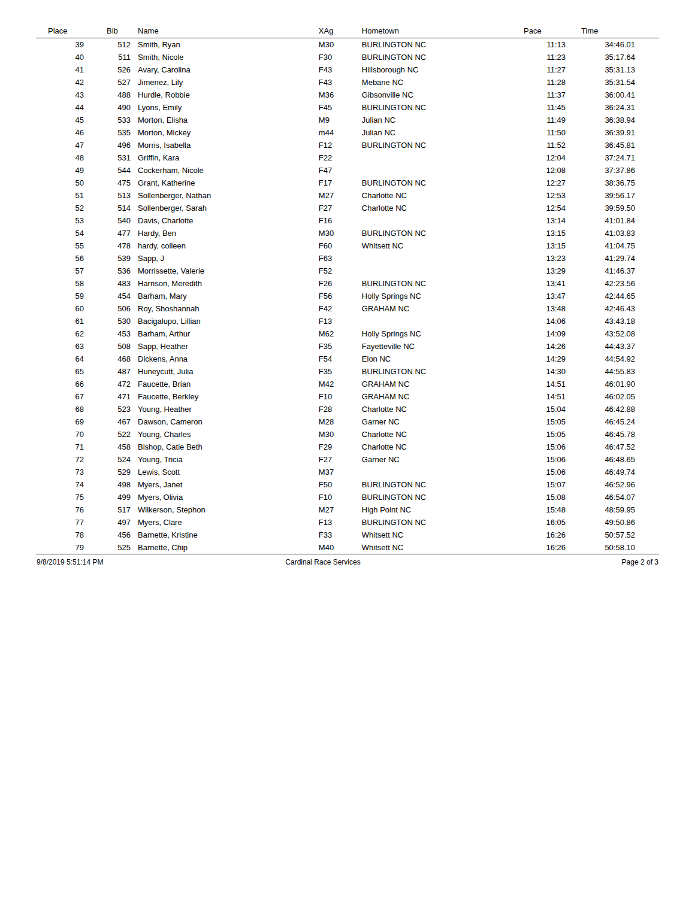| Place | Bib | Name | XAg | Hometown | Pace | Time |
| --- | --- | --- | --- | --- | --- | --- |
| 39 | 512 | Smith, Ryan | M30 | BURLINGTON NC | 11:13 | 34:46.01 |
| 40 | 511 | Smith, Nicole | F30 | BURLINGTON NC | 11:23 | 35:17.64 |
| 41 | 526 | Avary, Carolina | F43 | Hillsborough NC | 11:27 | 35:31.13 |
| 42 | 527 | Jimenez, Lily | F43 | Mebane NC | 11:28 | 35:31.54 |
| 43 | 488 | Hurdle, Robbie | M36 | Gibsonville NC | 11:37 | 36:00.41 |
| 44 | 490 | Lyons, Emily | F45 | BURLINGTON NC | 11:45 | 36:24.31 |
| 45 | 533 | Morton, Elisha | M9 | Julian NC | 11:49 | 36:38.94 |
| 46 | 535 | Morton, Mickey | m44 | Julian NC | 11:50 | 36:39.91 |
| 47 | 496 | Morris, Isabella | F12 | BURLINGTON NC | 11:52 | 36:45.81 |
| 48 | 531 | Griffin, Kara | F22 | | 12:04 | 37:24.71 |
| 49 | 544 | Cockerham, Nicole | F47 | | 12:08 | 37:37.86 |
| 50 | 475 | Grant, Katherine | F17 | BURLINGTON NC | 12:27 | 38:36.75 |
| 51 | 513 | Sollenberger, Nathan | M27 | Charlotte NC | 12:53 | 39:56.17 |
| 52 | 514 | Sollenberger, Sarah | F27 | Charlotte NC | 12:54 | 39:59.50 |
| 53 | 540 | Davis, Charlotte | F16 | | 13:14 | 41:01.84 |
| 54 | 477 | Hardy, Ben | M30 | BURLINGTON NC | 13:15 | 41:03.83 |
| 55 | 478 | hardy, colleen | F60 | Whitsett NC | 13:15 | 41:04.75 |
| 56 | 539 | Sapp, J | F63 | | 13:23 | 41:29.74 |
| 57 | 536 | Morrissette, Valerie | F52 | | 13:29 | 41:46.37 |
| 58 | 483 | Harrison, Meredith | F26 | BURLINGTON NC | 13:41 | 42:23.56 |
| 59 | 454 | Barham, Mary | F56 | Holly Springs NC | 13:47 | 42:44.65 |
| 60 | 506 | Roy, Shoshannah | F42 | GRAHAM NC | 13:48 | 42:46.43 |
| 61 | 530 | Bacigalupo, Lillian | F13 | | 14:06 | 43:43.18 |
| 62 | 453 | Barham, Arthur | M62 | Holly Springs NC | 14:09 | 43:52.08 |
| 63 | 508 | Sapp, Heather | F35 | Fayetteville NC | 14:26 | 44:43.37 |
| 64 | 468 | Dickens, Anna | F54 | Elon NC | 14:29 | 44:54.92 |
| 65 | 487 | Huneycutt, Julia | F35 | BURLINGTON NC | 14:30 | 44:55.83 |
| 66 | 472 | Faucette, Brian | M42 | GRAHAM NC | 14:51 | 46:01.90 |
| 67 | 471 | Faucette, Berkley | F10 | GRAHAM NC | 14:51 | 46:02.05 |
| 68 | 523 | Young, Heather | F28 | Charlotte NC | 15:04 | 46:42.88 |
| 69 | 467 | Dawson, Cameron | M28 | Garner NC | 15:05 | 46:45.24 |
| 70 | 522 | Young, Charles | M30 | Charlotte NC | 15:05 | 46:45.78 |
| 71 | 458 | Bishop, Catie Beth | F29 | Charlotte NC | 15:06 | 46:47.52 |
| 72 | 524 | Young, Tricia | F27 | Garner NC | 15:06 | 46:48.65 |
| 73 | 529 | Lewis, Scott | M37 | | 15:06 | 46:49.74 |
| 74 | 498 | Myers, Janet | F50 | BURLINGTON NC | 15:07 | 46:52.96 |
| 75 | 499 | Myers, Olivia | F10 | BURLINGTON NC | 15:08 | 46:54.07 |
| 76 | 517 | Wilkerson, Stephon | M27 | High Point NC | 15:48 | 48:59.95 |
| 77 | 497 | Myers, Clare | F13 | BURLINGTON NC | 16:05 | 49:50.86 |
| 78 | 456 | Barnette, Kristine | F33 | Whitsett NC | 16:26 | 50:57.52 |
| 79 | 525 | Barnette, Chip | M40 | Whitsett NC | 16:26 | 50:58.10 |
| 9/8/2019 5:51:14 PM | Cardinal Race Services | Page 2 of 3 |